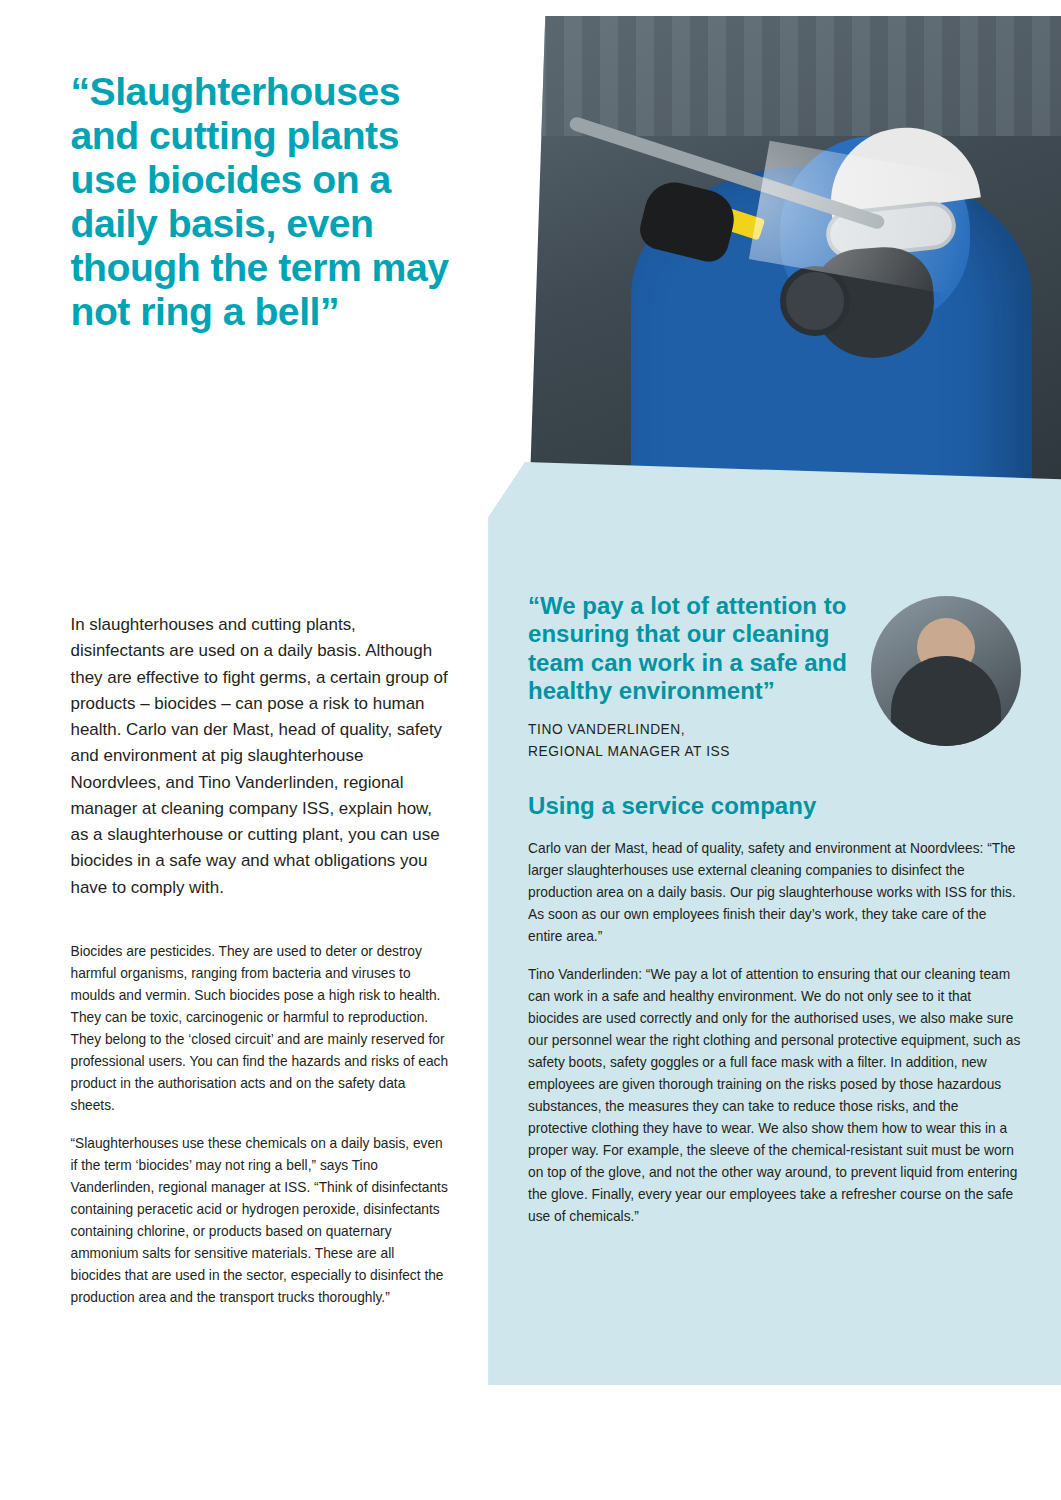“Slaughterhouses and cutting plants use biocides on a daily basis, even though the term may not ring a bell”
In slaughterhouses and cutting plants, disinfectants are used on a daily basis. Although they are effective to fight germs, a certain group of products – biocides – can pose a risk to human health. Carlo van der Mast, head of quality, safety and environment at pig slaughterhouse Noordvlees, and Tino Vanderlinden, regional manager at cleaning company ISS, explain how, as a slaughterhouse or cutting plant, you can use biocides in a safe way and what obligations you have to comply with.
Biocides are pesticides. They are used to deter or destroy harmful organisms, ranging from bacteria and viruses to moulds and vermin. Such biocides pose a high risk to health. They can be toxic, carcinogenic or harmful to reproduction. They belong to the ‘closed circuit’ and are mainly reserved for professional users. You can find the hazards and risks of each product in the authorisation acts and on the safety data sheets.
“Slaughterhouses use these chemicals on a daily basis, even if the term ‘biocides’ may not ring a bell,” says Tino Vanderlinden, regional manager at ISS. “Think of disinfectants containing peracetic acid or hydrogen peroxide, disinfectants containing chlorine, or products based on quaternary ammonium salts for sensitive materials. These are all biocides that are used in the sector, especially to disinfect the production area and the transport trucks thoroughly.”
“We pay a lot of attention to ensuring that our cleaning team can work in a safe and healthy environment”
Tino Vanderlinden,
Regional manager at ISS
Using a service company
Carlo van der Mast, head of quality, safety and environment at Noordvlees: “The larger slaughterhouses use external cleaning companies to disinfect the production area on a daily basis. Our pig slaughterhouse works with ISS for this. As soon as our own employees finish their day’s work, they take care of the entire area.”
Tino Vanderlinden: “We pay a lot of attention to ensuring that our cleaning team can work in a safe and healthy environment. We do not only see to it that biocides are used correctly and only for the authorised uses, we also make sure our personnel wear the right clothing and personal protective equipment, such as safety boots, safety goggles or a full face mask with a filter. In addition, new employees are given thorough training on the risks posed by those hazardous substances, the measures they can take to reduce those risks, and the protective clothing they have to wear. We also show them how to wear this in a proper way. For example, the sleeve of the chemical-resistant suit must be worn on top of the glove, and not the other way around, to prevent liquid from entering the glove. Finally, every year our employees take a refresher course on the safe use of chemicals.”